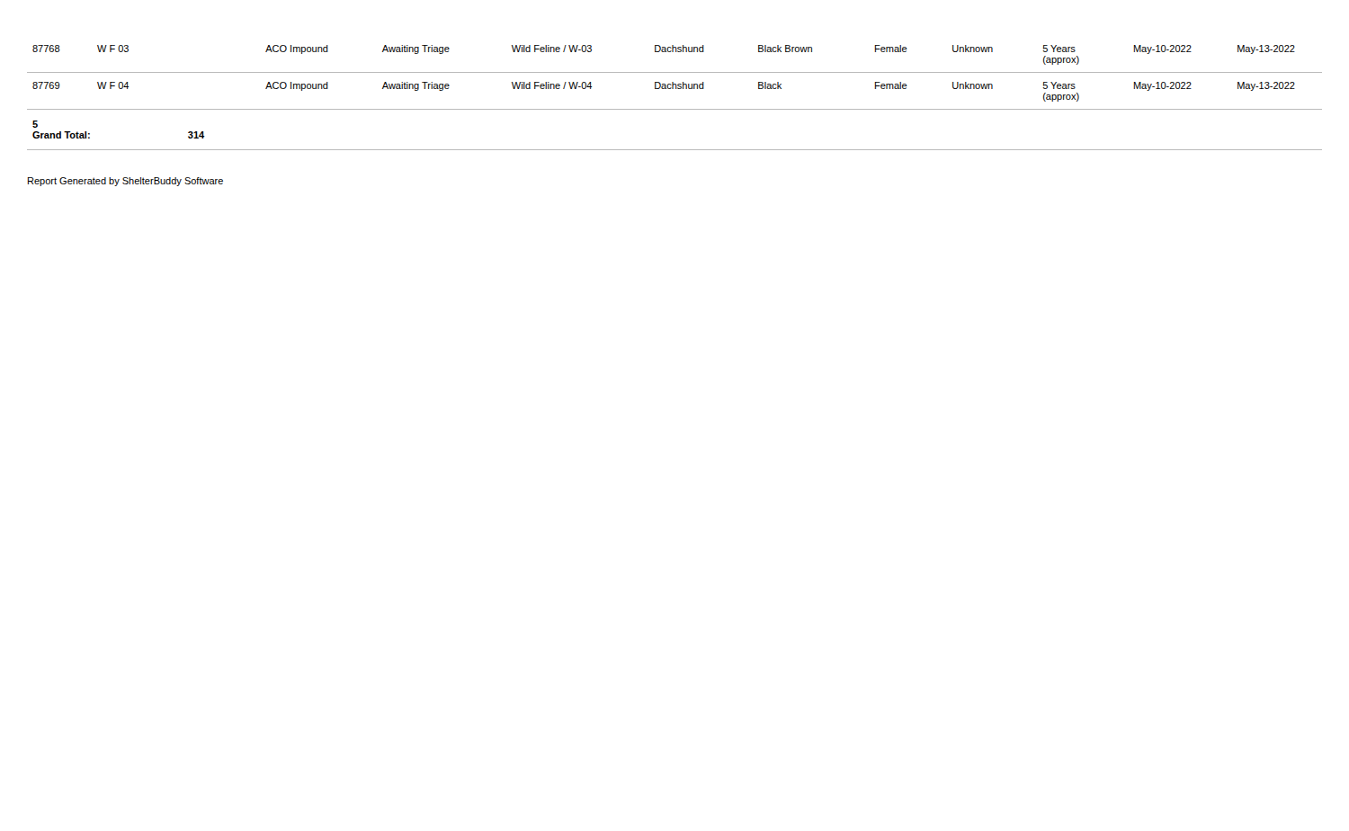| 87768 | W F 03 | | ACO Impound | Awaiting Triage | Wild Feline / W-03 | Dachshund | Black Brown | Female | Unknown | 5 Years (approx) | May-10-2022 | May-13-2022 |
| 87769 | W F 04 | | ACO Impound | Awaiting Triage | Wild Feline / W-04 | Dachshund | Black | Female | Unknown | 5 Years (approx) | May-10-2022 | May-13-2022 |
| 5 Grand Total: | 314 | |
Report Generated by ShelterBuddy Software